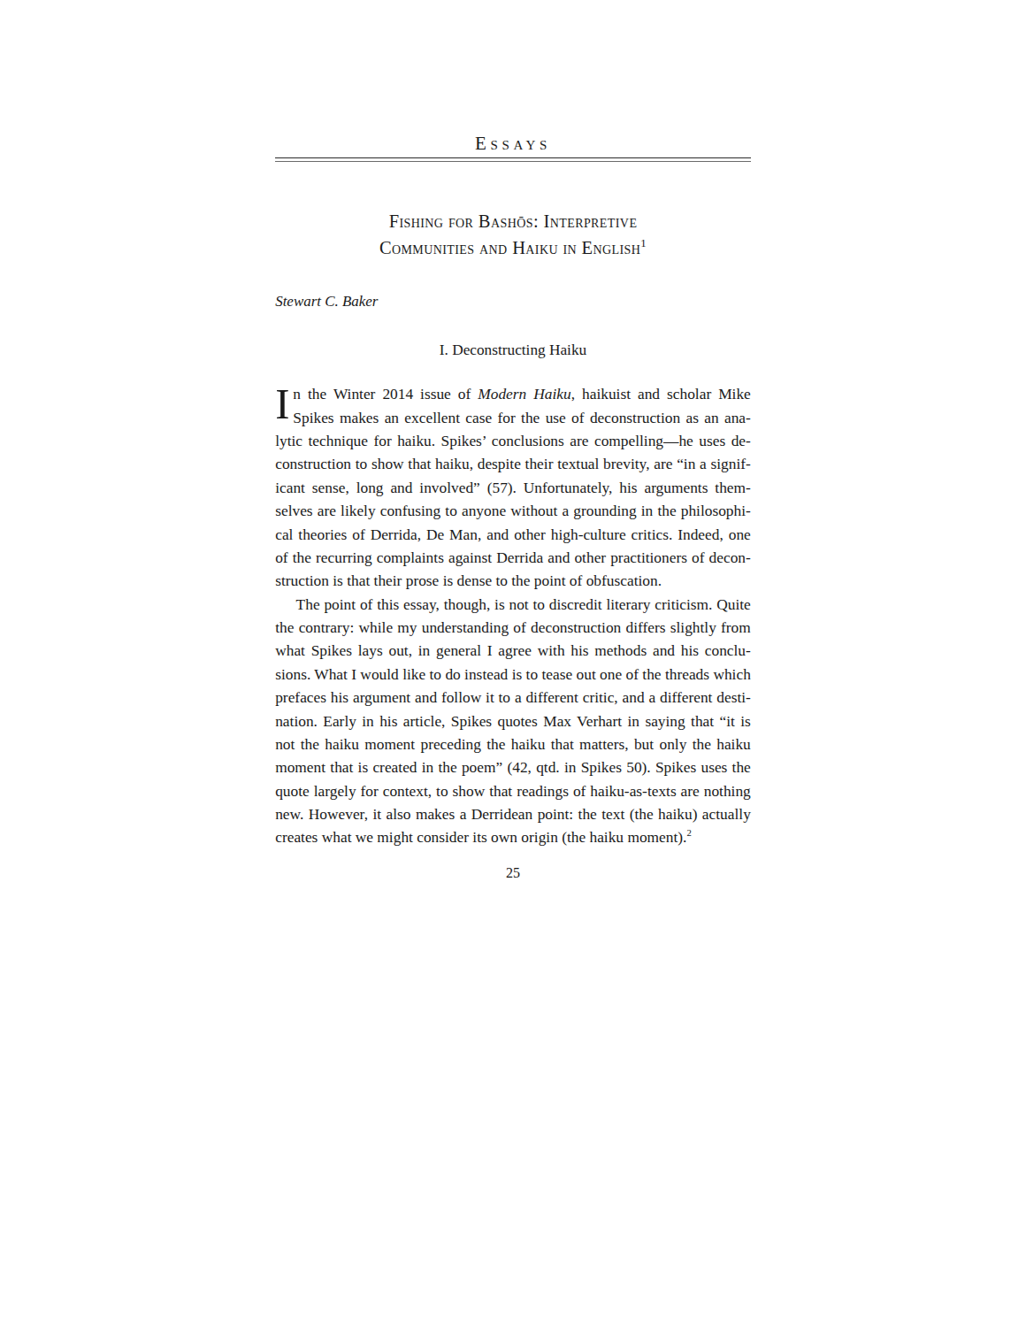Essays
Fishing for Bashōs: Interpretive
Communities and Haiku in English1
Stewart C. Baker
I. Deconstructing Haiku
In the Winter 2014 issue of Modern Haiku, haikuist and scholar Mike Spikes makes an excellent case for the use of deconstruction as an analytic technique for haiku. Spikes’ conclusions are compelling—he uses deconstruction to show that haiku, despite their textual brevity, are “in a significant sense, long and involved” (57). Unfortunately, his arguments themselves are likely confusing to anyone without a grounding in the philosophical theories of Derrida, De Man, and other high-culture critics. Indeed, one of the recurring complaints against Derrida and other practitioners of deconstruction is that their prose is dense to the point of obfuscation.
The point of this essay, though, is not to discredit literary criticism. Quite the contrary: while my understanding of deconstruction differs slightly from what Spikes lays out, in general I agree with his methods and his conclusions. What I would like to do instead is to tease out one of the threads which prefaces his argument and follow it to a different critic, and a different destination. Early in his article, Spikes quotes Max Verhart in saying that “it is not the haiku moment preceding the haiku that matters, but only the haiku moment that is created in the poem” (42, qtd. in Spikes 50). Spikes uses the quote largely for context, to show that readings of haiku-as-texts are nothing new. However, it also makes a Derridean point: the text (the haiku) actually creates what we might consider its own origin (the haiku moment).2
25